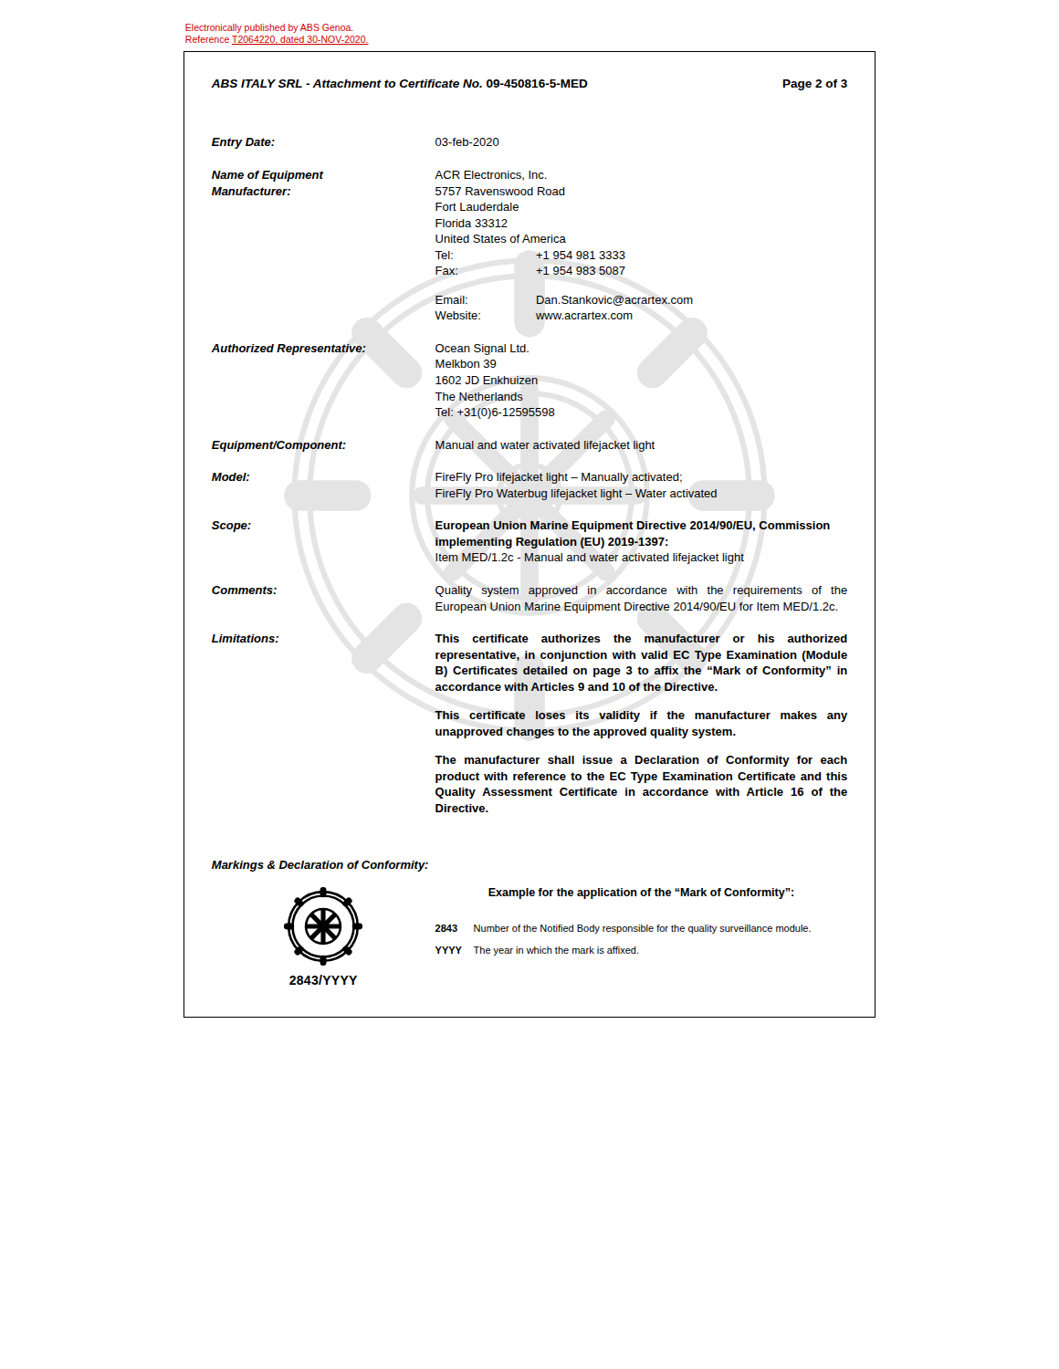Electronically published by ABS Genoa.
Reference T2064220, dated 30-NOV-2020.
ABS ITALY SRL - Attachment to Certificate No. 09-450816-5-MED
Page 2 of 3
| Entry Date: | 03-feb-2020 |
| Name of Equipment Manufacturer: | ACR Electronics, Inc. 5757 Ravenswood Road Fort Lauderdale Florida 33312 United States of America Tel: +1 954 981 3333 Fax: +1 954 983 5087 Email: Dan.Stankovic@acrartex.com Website: www.acrartex.com |
| Authorized Representative: | Ocean Signal Ltd. Melkbon 39 1602 JD Enkhuizen The Netherlands Tel: +31(0)6-12595598 |
| Equipment/Component: | Manual and water activated lifejacket light |
| Model: | FireFly Pro lifejacket light – Manually activated; FireFly Pro Waterbug lifejacket light – Water activated |
| Scope: | European Union Marine Equipment Directive 2014/90/EU, Commission implementing Regulation (EU) 2019-1397: Item MED/1.2c - Manual and water activated lifejacket light |
| Comments: | Quality system approved in accordance with the requirements of the European Union Marine Equipment Directive 2014/90/EU for Item MED/1.2c. |
| Limitations: | This certificate authorizes the manufacturer or his authorized representative, in conjunction with valid EC Type Examination (Module B) Certificates detailed on page 3 to affix the “Mark of Conformity” in accordance with Articles 9 and 10 of the Directive. This certificate loses its validity if the manufacturer makes any unapproved changes to the approved quality system. The manufacturer shall issue a Declaration of Conformity for each product with reference to the EC Type Examination Certificate and this Quality Assessment Certificate in accordance with Article 16 of the Directive. |
Markings & Declaration of Conformity:
2843/YYYY
Example for the application of the “Mark of Conformity”:
2843 Number of the Notified Body responsible for the quality surveillance module.
YYYYThe year in which the mark is affixed.